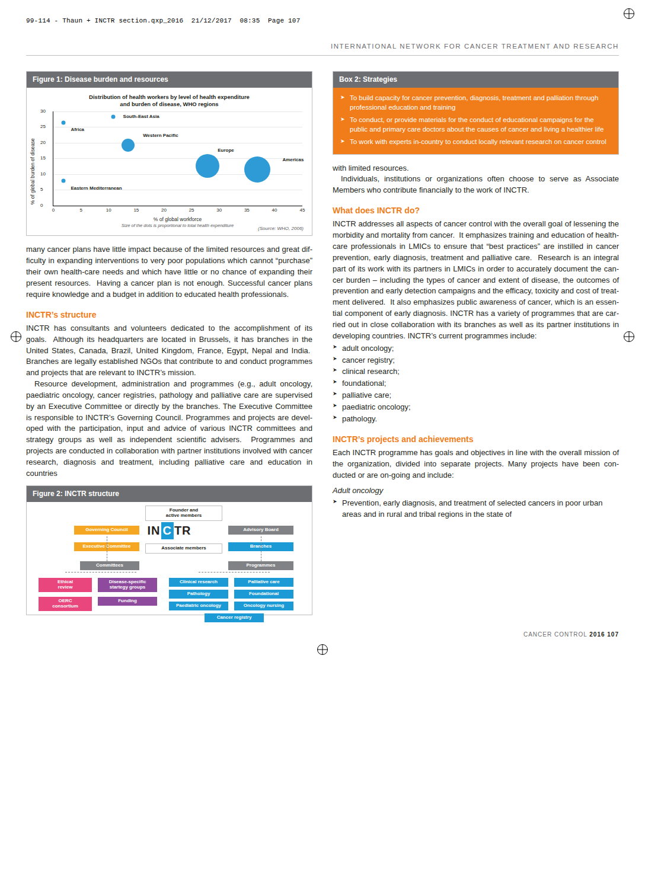99-114 - Thaun + INCTR section.qxp_2016 21/12/2017 08:35 Page 107
INTERNATIONAL NETWORK FOR CANCER TREATMENT AND RESEARCH
Figure 1: Disease burden and resources
Distribution of health workers by level of health expenditure
and burden of disease, WHO regions
% of global burden of disease
30
25
20
15
10
5
0
0
5
10
15
20
25
30
35
40
45
Africa
South-East Asia
Western Pacific
Europe
Americas
Eastern Mediterranean
% of global workforce
Size of the dots is proportional to total health expenditure
(Source: WHO, 2006)
many cancer plans have little impact because of the limited resources and great difficulty in expanding interventions to very poor populations which cannot “purchase” their own health-care needs and which have little or no chance of expanding their present resources. Having a cancer plan is not enough. Successful cancer plans require knowledge and a budget in addition to educated health professionals.
INCTR’s structure
INCTR has consultants and volunteers dedicated to the accomplishment of its goals. Although its headquarters are located in Brussels, it has branches in the United States, Canada, Brazil, United Kingdom, France, Egypt, Nepal and India. Branches are legally established NGOs that contribute to and conduct programmes and projects that are relevant to INCTR’s mission.
Resource development, administration and programmes (e.g., adult oncology, paediatric oncology, cancer registries, pathology and palliative care are supervised by an Executive Committee or directly by the branches. The Executive Committee is responsible to INCTR’s Governing Council. Programmes and projects are developed with the participation, input and advice of various INCTR committees and strategy groups as well as independent scientific advisers. Programmes and projects are conducted in collaboration with partner institutions involved with cancer research, diagnosis and treatment, including palliative care and education in countries
Figure 2: INCTR structure
INCTR
Founder and
active members
Governing Council
Executive Committee
Associate members
Advisory Board
Branches
Committees
Programmes
Ethical
review
OERC
consortium
Disease-specific
startegy groups
Funding
Clinical research
Pathology
Paediatric oncology
Palliative care
Foundational
Oncology nursing
Cancer registry
Box 2: Strategies
To build capacity for cancer prevention, diagnosis, treatment and palliation through professional education and training
To conduct, or provide materials for the conduct of educational campaigns for the public and primary care doctors about the causes of cancer and living a healthier life
To work with experts in-country to conduct locally relevant research on cancer control
with limited resources.
Individuals, institutions or organizations often choose to serve as Associate Members who contribute financially to the work of INCTR.
What does INCTR do?
INCTR addresses all aspects of cancer control with the overall goal of lessening the morbidity and mortality from cancer. It emphasizes training and education of health-care professionals in LMICs to ensure that “best practices” are instilled in cancer prevention, early diagnosis, treatment and palliative care. Research is an integral part of its work with its partners in LMICs in order to accurately document the cancer burden – including the types of cancer and extent of disease, the outcomes of prevention and early detection campaigns and the efficacy, toxicity and cost of treatment delivered. It also emphasizes public awareness of cancer, which is an essential component of early diagnosis. INCTR has a variety of programmes that are carried out in close collaboration with its branches as well as its partner institutions in developing countries. INCTR’s current programmes include:
adult oncology;
cancer registry;
clinical research;
foundational;
palliative care;
paediatric oncology;
pathology.
INCTR’s projects and achievements
Each INCTR programme has goals and objectives in line with the overall mission of the organization, divided into separate projects. Many projects have been conducted or are on-going and include:
Adult oncology
Prevention, early diagnosis, and treatment of selected cancers in poor urban areas and in rural and tribal regions in the state of
CANCER CONTROL 2016 107